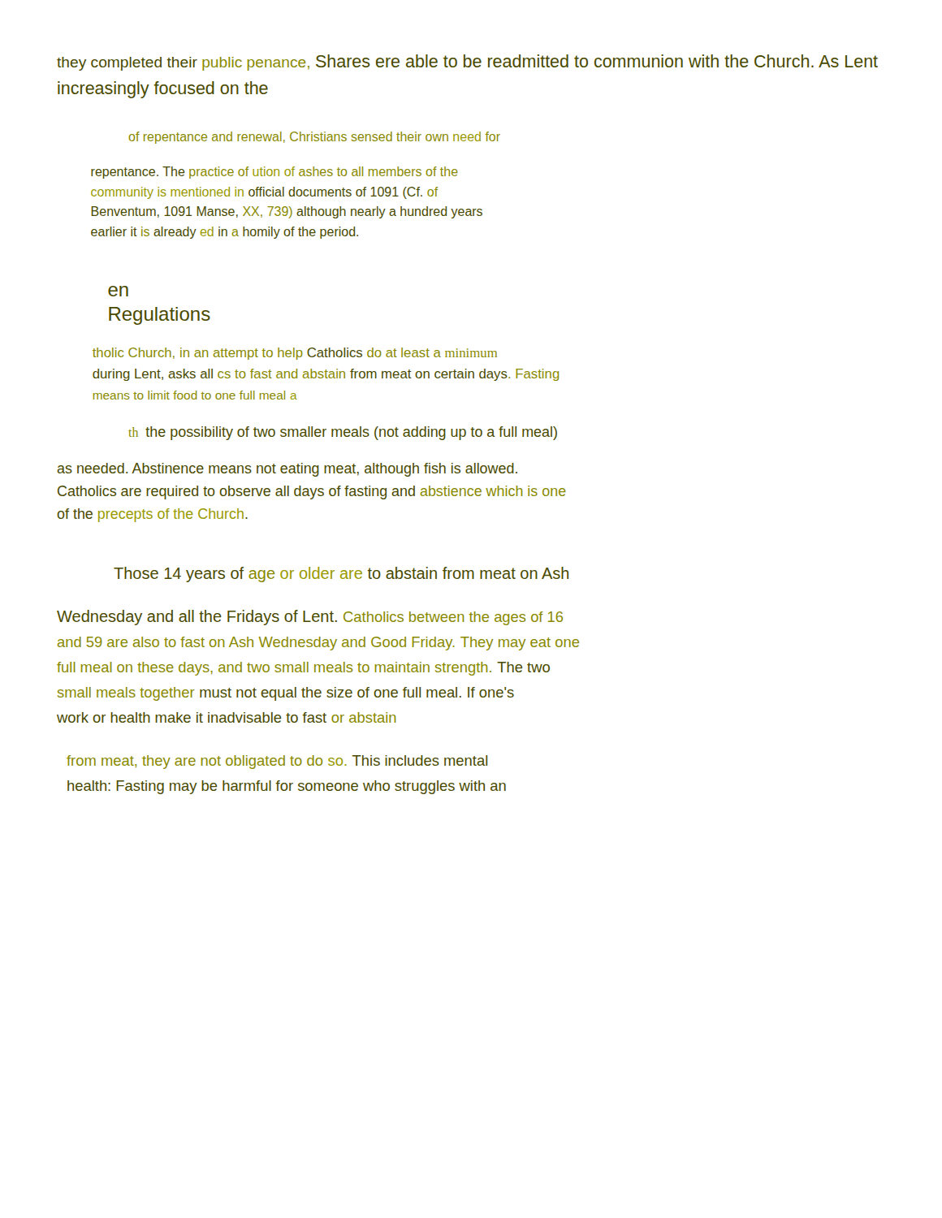they completed their public penance, Shares ere able to be readmitted to communion with the Church. As Lent increasingly focused on the
of repentance and renewal, Christians sensed their own need for
repentance. The practice of ution of ashes to all members of the
community is mentioned in official documents of 1091 (Cf. of
Benventum, 1091 Manse, XX, 739) although nearly a hundred years
earlier it is already ed in a homily of the period.
en Regulations
tholic Church, in an attempt to help Catholics do at least a minimum
during Lent, asks all cs to fast and abstain from meat on certain days. Fasting
means to limit food to one full meal a
th the possibility of two smaller meals (not adding up to a full meal)
as needed. Abstinence means not eating meat, although fish is allowed.
Catholics are required to observe all days of fasting and abstience which is one
of the precepts of the Church.
Those 14 years of age or older are to abstain from meat on Ash
Wednesday and all the Fridays of Lent. Catholics between the ages of 16
and 59 are also to fast on Ash Wednesday and Good Friday. They may eat one
full meal on these days, and two small meals to maintain strength. The two
small meals together must not equal the size of one full meal. If one's
work or health make it inadvisable to fast or abstain
from meat, they are not obligated to do so. This includes mental
health: Fasting may be harmful for someone who struggles with an